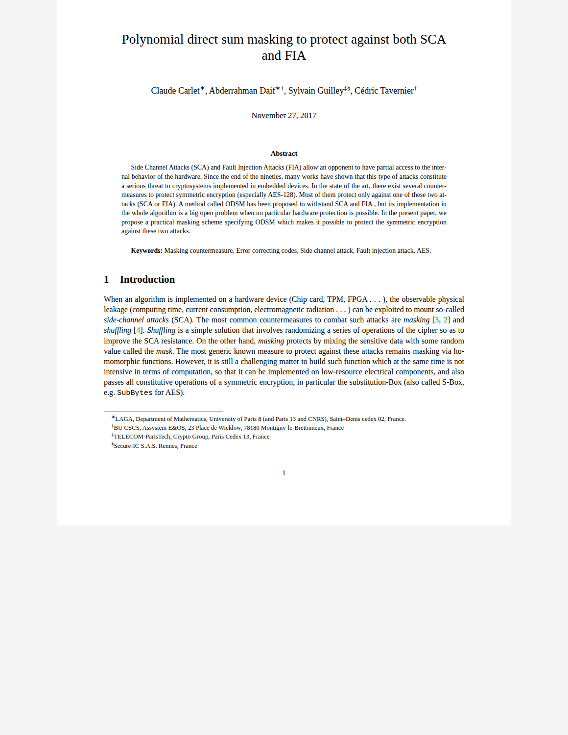Polynomial direct sum masking to protect against both SCA
and FIA
Claude Carlet∗, Abderrahman Daif∗†, Sylvain Guilley‡§, Cédric Tavernier†
November 27, 2017
Abstract
Side Channel Attacks (SCA) and Fault Injection Attacks (FIA) allow an opponent to have partial access to the internal behavior of the hardware. Since the end of the nineties, many works have shown that this type of attacks constitute a serious threat to cryptosystems implemented in embedded devices. In the state of the art, there exist several countermeasures to protect symmetric encryption (especially AES-128). Most of them protect only against one of these two attacks (SCA or FIA). A method called ODSM has been proposed to withstand SCA and FIA , but its implementation in the whole algorithm is a big open problem when no particular hardware protection is possible. In the present paper, we propose a practical masking scheme specifying ODSM which makes it possible to protect the symmetric encryption against these two attacks.
Keywords: Masking countermeasure, Error correcting codes, Side channel attack, Fault injection attack, AES.
1 Introduction
When an algorithm is implemented on a hardware device (Chip card, TPM, FPGA . . . ), the observable physical leakage (computing time, current consumption, electromagnetic radiation . . . ) can be exploited to mount so-called side-channel attacks (SCA). The most common countermeasures to combat such attacks are masking [3, 2] and shuffling [4]. Shuffling is a simple solution that involves randomizing a series of operations of the cipher so as to improve the SCA resistance. On the other hand, masking protects by mixing the sensitive data with some random value called the mask. The most generic known measure to protect against these attacks remains masking via homomorphic functions. However, it is still a challenging matter to build such function which at the same time is not intensive in terms of computation, so that it can be implemented on low-resource electrical components, and also passes all constitutive operations of a symmetric encryption, in particular the substitution-Box (also called S-Box, e.g. SubBytes for AES).
∗LAGA, Department of Mathematics, University of Paris 8 (and Paris 13 and CNRS), Saint–Denis cedex 02, France.
†BU CSCS, Assystem E&OS, 23 Place de Wicklow, 78180 Montigny-le-Bretonneux, France
‡TELECOM-ParisTech, Crypto Group, Paris Cedex 13, France
§Secure-IC S.A.S. Rennes, France
1